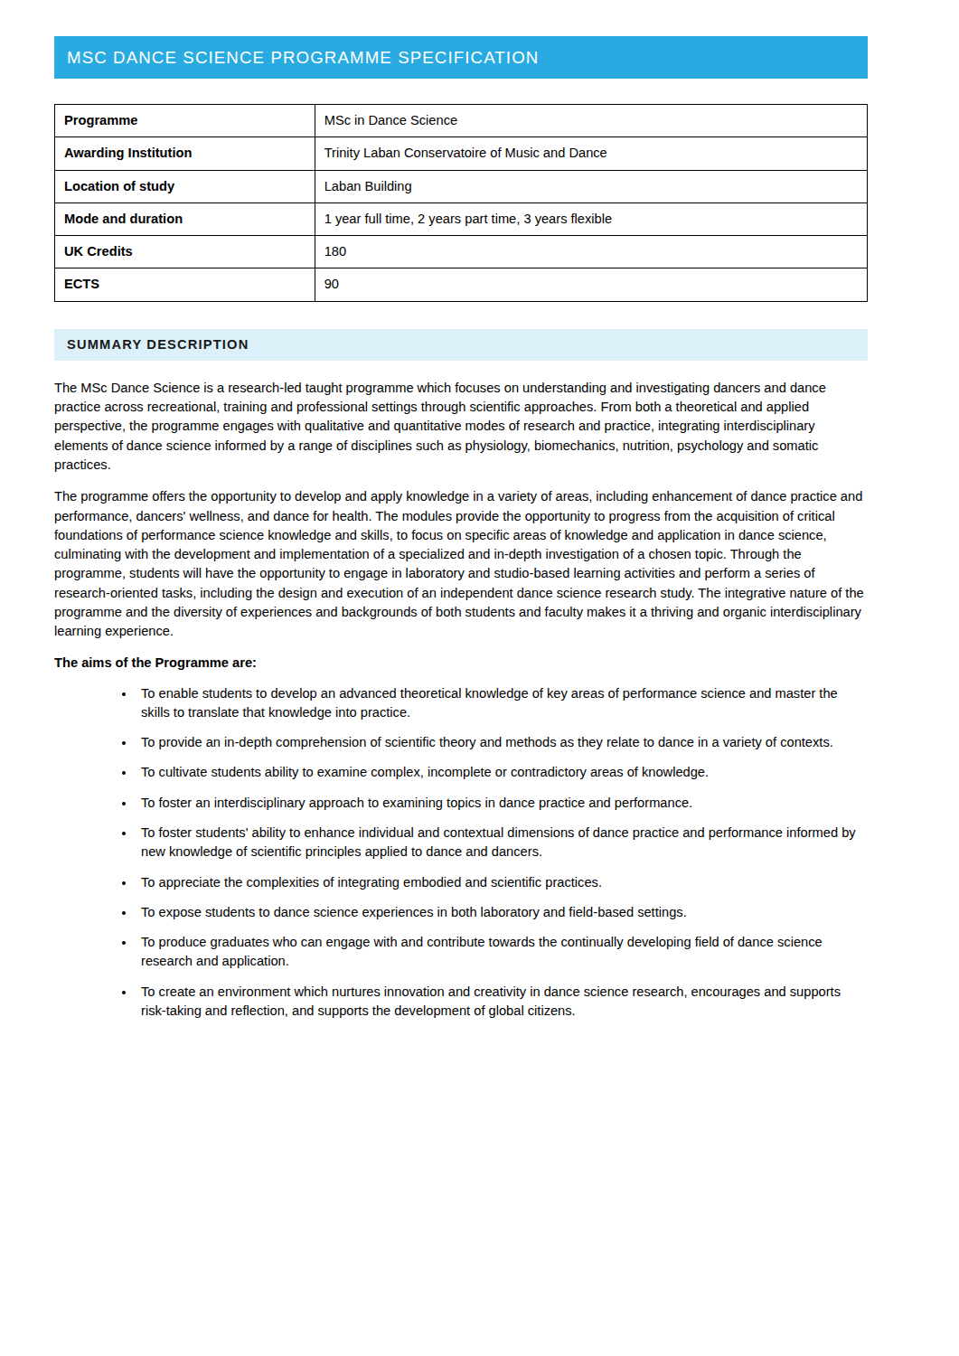MSc Dance Science Programme Specification
| Programme | MSc in Dance Science |
| Awarding Institution | Trinity Laban Conservatoire of Music and Dance |
| Location of study | Laban Building |
| Mode and duration | 1 year full time, 2 years part time, 3 years flexible |
| UK Credits | 180 |
| ECTS | 90 |
Summary Description
The MSc Dance Science is a research-led taught programme which focuses on understanding and investigating dancers and dance practice across recreational, training and professional settings through scientific approaches. From both a theoretical and applied perspective, the programme engages with qualitative and quantitative modes of research and practice, integrating interdisciplinary elements of dance science informed by a range of disciplines such as physiology, biomechanics, nutrition, psychology and somatic practices.
The programme offers the opportunity to develop and apply knowledge in a variety of areas, including enhancement of dance practice and performance, dancers' wellness, and dance for health. The modules provide the opportunity to progress from the acquisition of critical foundations of performance science knowledge and skills, to focus on specific areas of knowledge and application in dance science, culminating with the development and implementation of a specialized and in-depth investigation of a chosen topic. Through the programme, students will have the opportunity to engage in laboratory and studio-based learning activities and perform a series of research-oriented tasks, including the design and execution of an independent dance science research study. The integrative nature of the programme and the diversity of experiences and backgrounds of both students and faculty makes it a thriving and organic interdisciplinary learning experience.
The aims of the Programme are:
To enable students to develop an advanced theoretical knowledge of key areas of performance science and master the skills to translate that knowledge into practice.
To provide an in-depth comprehension of scientific theory and methods as they relate to dance in a variety of contexts.
To cultivate students ability to examine complex, incomplete or contradictory areas of knowledge.
To foster an interdisciplinary approach to examining topics in dance practice and performance.
To foster students' ability to enhance individual and contextual dimensions of dance practice and performance informed by new knowledge of scientific principles applied to dance and dancers.
To appreciate the complexities of integrating embodied and scientific practices.
To expose students to dance science experiences in both laboratory and field-based settings.
To produce graduates who can engage with and contribute towards the continually developing field of dance science research and application.
To create an environment which nurtures innovation and creativity in dance science research, encourages and supports risk-taking and reflection, and supports the development of global citizens.